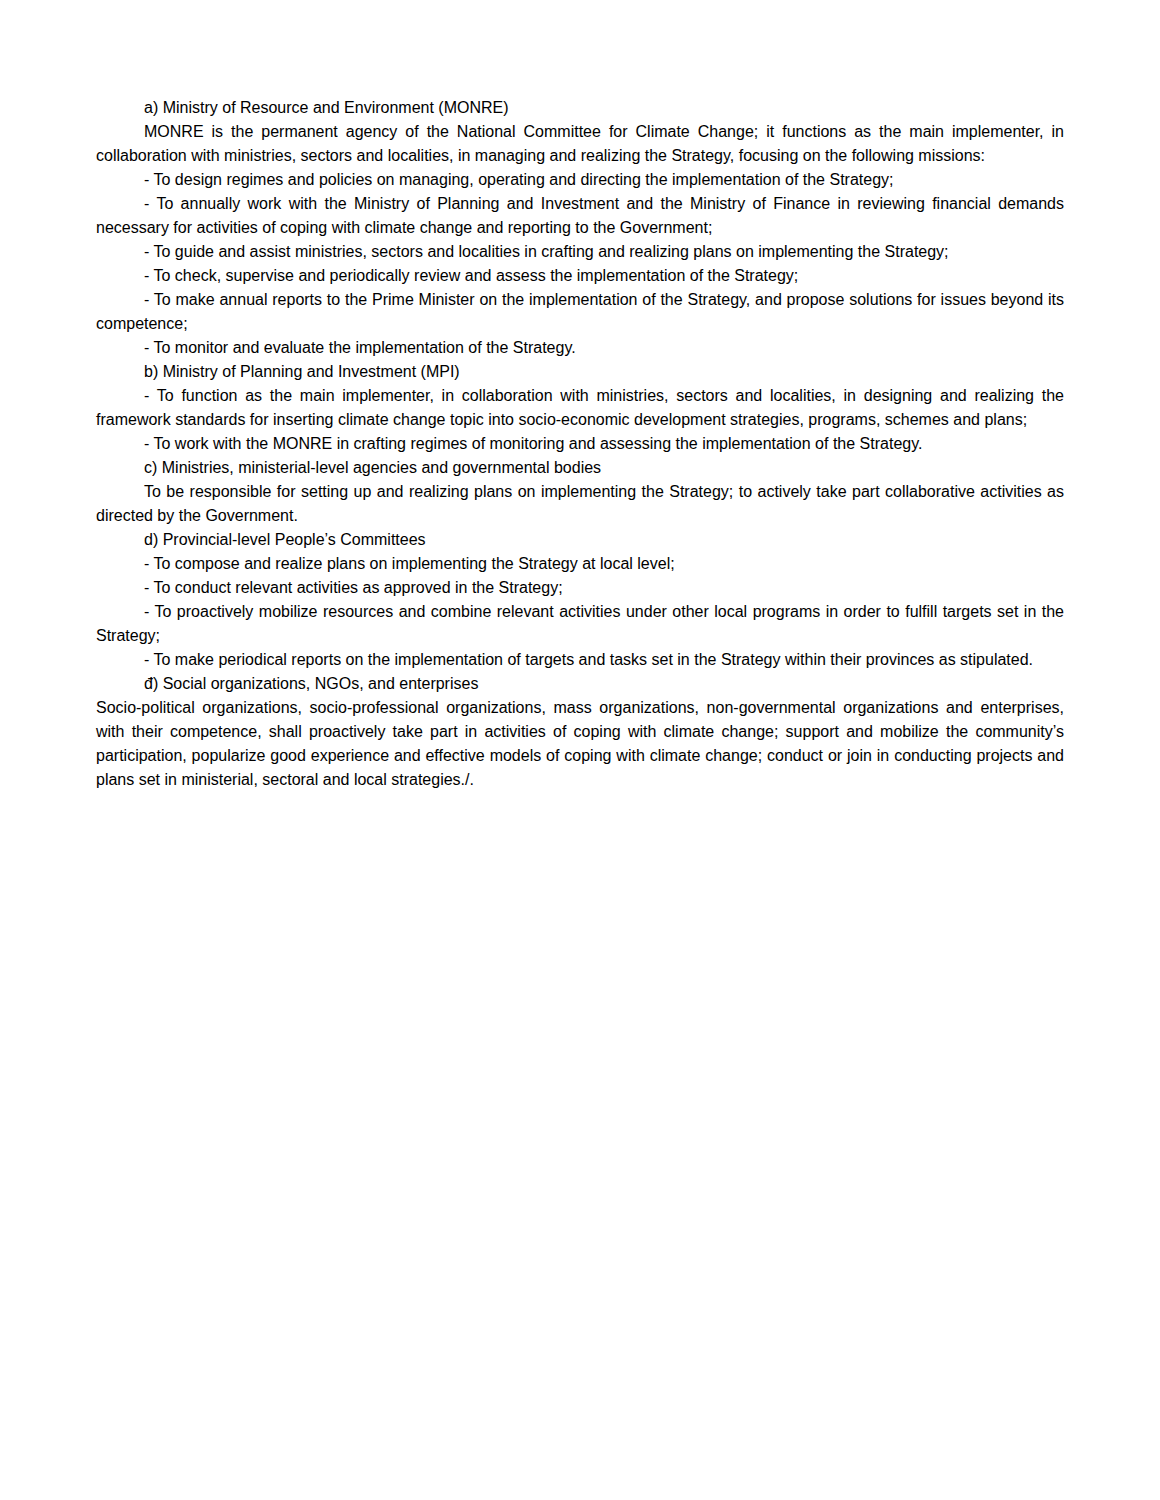a) Ministry of Resource and Environment (MONRE)
MONRE is the permanent agency of the National Committee for Climate Change; it functions as the main implementer, in collaboration with ministries, sectors and localities, in managing and realizing the Strategy, focusing on the following missions:
- To design regimes and policies on managing, operating and directing the implementation of the Strategy;
- To annually work with the Ministry of Planning and Investment and the Ministry of Finance in reviewing financial demands necessary for activities of coping with climate change and reporting to the Government;
- To guide and assist ministries, sectors and localities in crafting and realizing plans on implementing the Strategy;
- To check, supervise and periodically review and assess the implementation of the Strategy;
- To make annual reports to the Prime Minister on the implementation of the Strategy, and propose solutions for issues beyond its competence;
- To monitor and evaluate the implementation of the Strategy.
b) Ministry of Planning and Investment (MPI)
- To function as the main implementer, in collaboration with ministries, sectors and localities, in designing and realizing the framework standards for inserting climate change topic into socio-economic development strategies, programs, schemes and plans;
- To work with the MONRE in crafting regimes of monitoring and assessing the implementation of the Strategy.
c) Ministries, ministerial-level agencies and governmental bodies
To be responsible for setting up and realizing plans on implementing the Strategy; to actively take part collaborative activities as directed by the Government.
d) Provincial-level People’s Committees
- To compose and realize plans on implementing the Strategy at local level;
- To conduct relevant activities as approved in the Strategy;
- To proactively mobilize resources and combine relevant activities under other local programs in order to fulfill targets set in the Strategy;
- To make periodical reports on the implementation of targets and tasks set in the Strategy within their provinces as stipulated.
đ) Social organizations, NGOs, and enterprises
Socio-political organizations, socio-professional organizations, mass organizations, non-governmental organizations and enterprises, with their competence, shall proactively take part in activities of coping with climate change; support and mobilize the community’s participation, popularize good experience and effective models of coping with climate change; conduct or join in conducting projects and plans set in ministerial, sectoral and local strategies./.